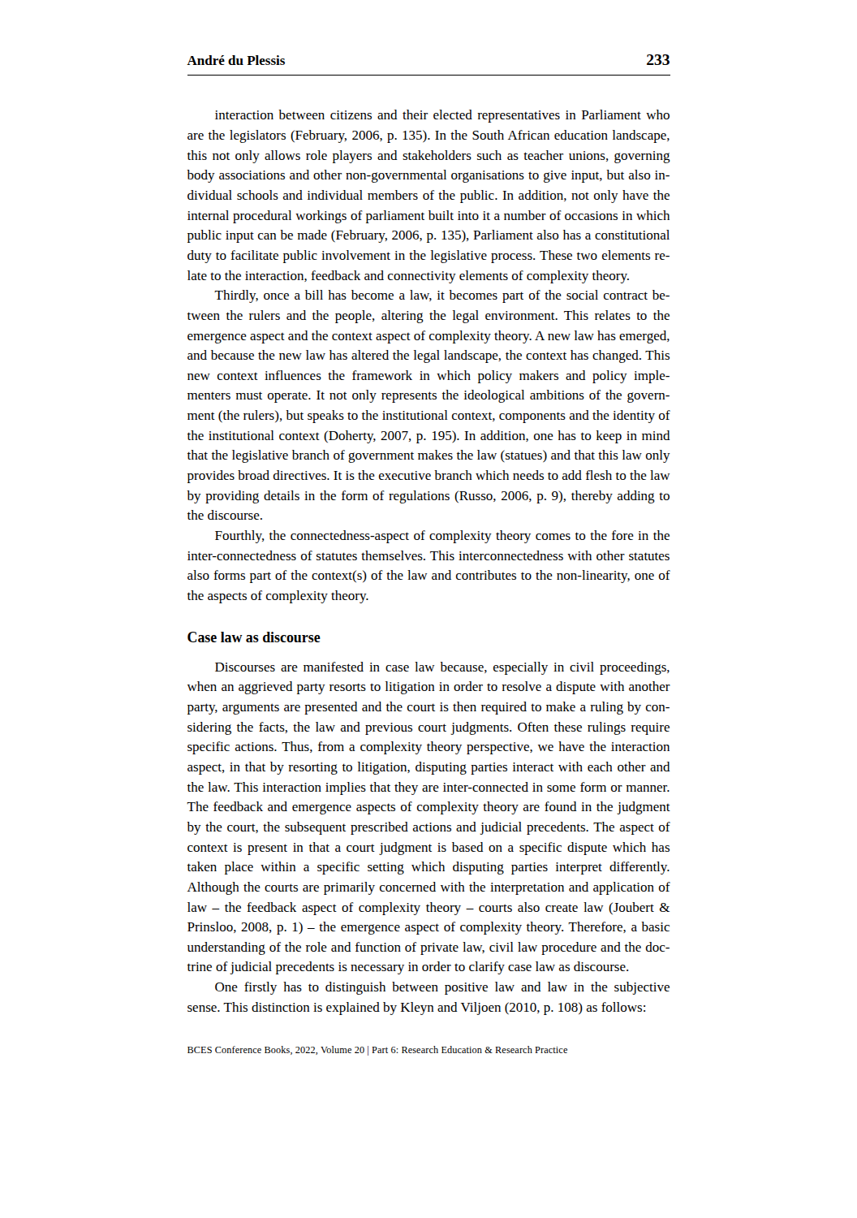André du Plessis 233
interaction between citizens and their elected representatives in Parliament who are the legislators (February, 2006, p. 135). In the South African education landscape, this not only allows role players and stakeholders such as teacher unions, governing body associations and other non-governmental organisations to give input, but also individual schools and individual members of the public. In addition, not only have the internal procedural workings of parliament built into it a number of occasions in which public input can be made (February, 2006, p. 135), Parliament also has a constitutional duty to facilitate public involvement in the legislative process. These two elements relate to the interaction, feedback and connectivity elements of complexity theory.
Thirdly, once a bill has become a law, it becomes part of the social contract between the rulers and the people, altering the legal environment. This relates to the emergence aspect and the context aspect of complexity theory. A new law has emerged, and because the new law has altered the legal landscape, the context has changed. This new context influences the framework in which policy makers and policy implementers must operate. It not only represents the ideological ambitions of the government (the rulers), but speaks to the institutional context, components and the identity of the institutional context (Doherty, 2007, p. 195). In addition, one has to keep in mind that the legislative branch of government makes the law (statues) and that this law only provides broad directives. It is the executive branch which needs to add flesh to the law by providing details in the form of regulations (Russo, 2006, p. 9), thereby adding to the discourse.
Fourthly, the connectedness-aspect of complexity theory comes to the fore in the inter-connectedness of statutes themselves. This interconnectedness with other statutes also forms part of the context(s) of the law and contributes to the non-linearity, one of the aspects of complexity theory.
Case law as discourse
Discourses are manifested in case law because, especially in civil proceedings, when an aggrieved party resorts to litigation in order to resolve a dispute with another party, arguments are presented and the court is then required to make a ruling by considering the facts, the law and previous court judgments. Often these rulings require specific actions. Thus, from a complexity theory perspective, we have the interaction aspect, in that by resorting to litigation, disputing parties interact with each other and the law. This interaction implies that they are inter-connected in some form or manner. The feedback and emergence aspects of complexity theory are found in the judgment by the court, the subsequent prescribed actions and judicial precedents. The aspect of context is present in that a court judgment is based on a specific dispute which has taken place within a specific setting which disputing parties interpret differently. Although the courts are primarily concerned with the interpretation and application of law – the feedback aspect of complexity theory – courts also create law (Joubert & Prinsloo, 2008, p. 1) – the emergence aspect of complexity theory. Therefore, a basic understanding of the role and function of private law, civil law procedure and the doctrine of judicial precedents is necessary in order to clarify case law as discourse.
One firstly has to distinguish between positive law and law in the subjective sense. This distinction is explained by Kleyn and Viljoen (2010, p. 108) as follows:
BCES Conference Books, 2022, Volume 20 | Part 6: Research Education & Research Practice